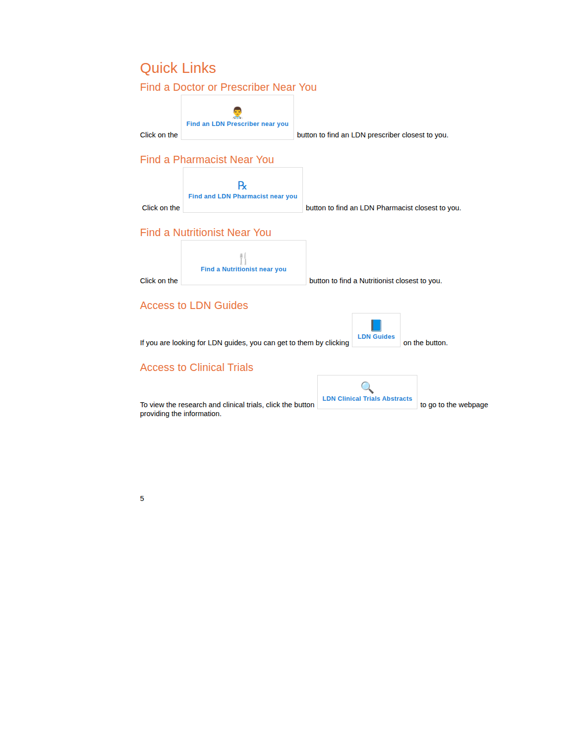Quick Links
Find a Doctor or Prescriber Near You
Click on the 👨‍⚕️ Find an LDN Prescriber near you button to find an LDN prescriber closest to you.
Find a Pharmacist Near You
Click on the ℞ Find and LDN Pharmacist near you button to find an LDN Pharmacist closest to you.
Find a Nutritionist Near You
Click on the 🍴 Find a Nutritionist near you button to find a Nutritionist closest to you.
Access to LDN Guides
If you are looking for LDN guides, you can get to them by clicking 📘 LDN Guides on the button.
Access to Clinical Trials
To view the research and clinical trials, click the button 🔍 LDN Clinical Trials Abstracts to go to the webpage
providing the information.
5